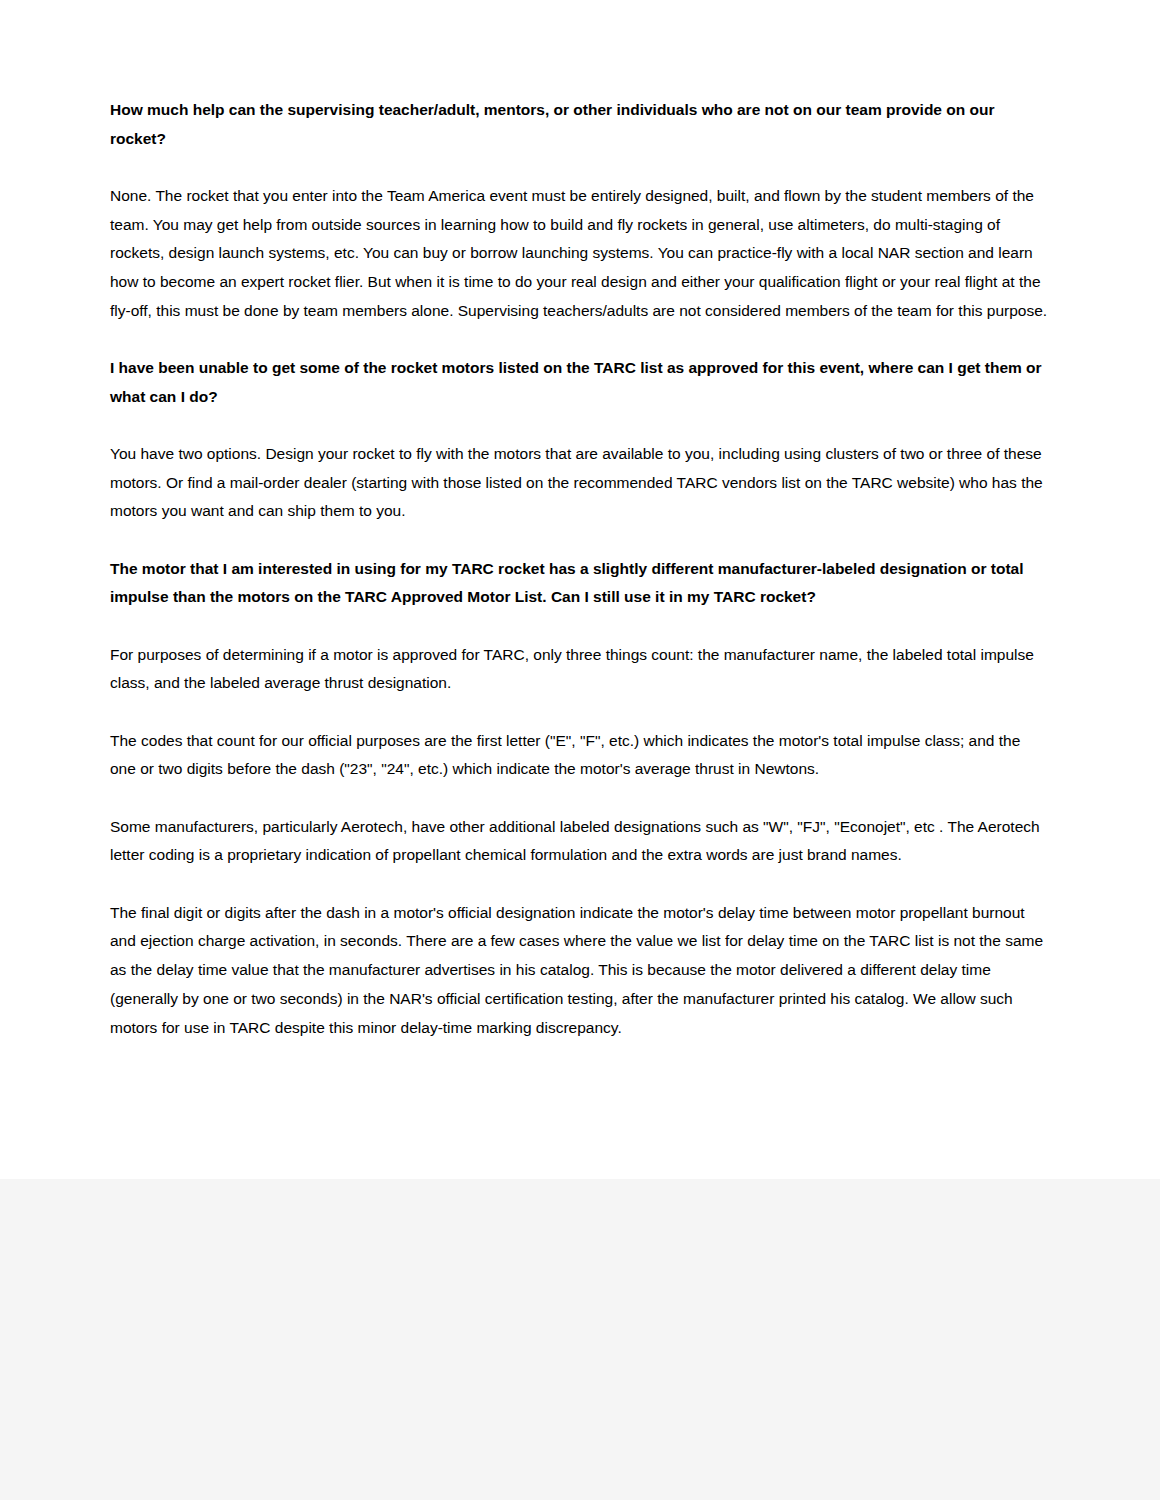How much help can the supervising teacher/adult, mentors, or other individuals who are not on our team provide on our rocket?
None. The rocket that you enter into the Team America event must be entirely designed, built, and flown by the student members of the team. You may get help from outside sources in learning how to build and fly rockets in general, use altimeters, do multi-staging of rockets, design launch systems, etc. You can buy or borrow launching systems. You can practice-fly with a local NAR section and learn how to become an expert rocket flier. But when it is time to do your real design and either your qualification flight or your real flight at the fly-off, this must be done by team members alone. Supervising teachers/adults are not considered members of the team for this purpose.
I have been unable to get some of the rocket motors listed on the TARC list as approved for this event, where can I get them or what can I do?
You have two options. Design your rocket to fly with the motors that are available to you, including using clusters of two or three of these motors. Or find a mail-order dealer (starting with those listed on the recommended TARC vendors list on the TARC website) who has the motors you want and can ship them to you.
The motor that I am interested in using for my TARC rocket has a slightly different manufacturer-labeled designation or total impulse than the motors on the TARC Approved Motor List. Can I still use it in my TARC rocket?
For purposes of determining if a motor is approved for TARC, only three things count: the manufacturer name, the labeled total impulse class, and the labeled average thrust designation.
The codes that count for our official purposes are the first letter ("E", "F", etc.) which indicates the motor's total impulse class; and the one or two digits before the dash ("23", "24", etc.) which indicate the motor's average thrust in Newtons.
Some manufacturers, particularly Aerotech, have other additional labeled designations such as "W", "FJ", "Econojet", etc . The Aerotech letter coding is a proprietary indication of propellant chemical formulation and the extra words are just brand names.
The final digit or digits after the dash in a motor's official designation indicate the motor's delay time between motor propellant burnout and ejection charge activation, in seconds. There are a few cases where the value we list for delay time on the TARC list is not the same as the delay time value that the manufacturer advertises in his catalog. This is because the motor delivered a different delay time (generally by one or two seconds) in the NAR's official certification testing, after the manufacturer printed his catalog. We allow such motors for use in TARC despite this minor delay-time marking discrepancy.